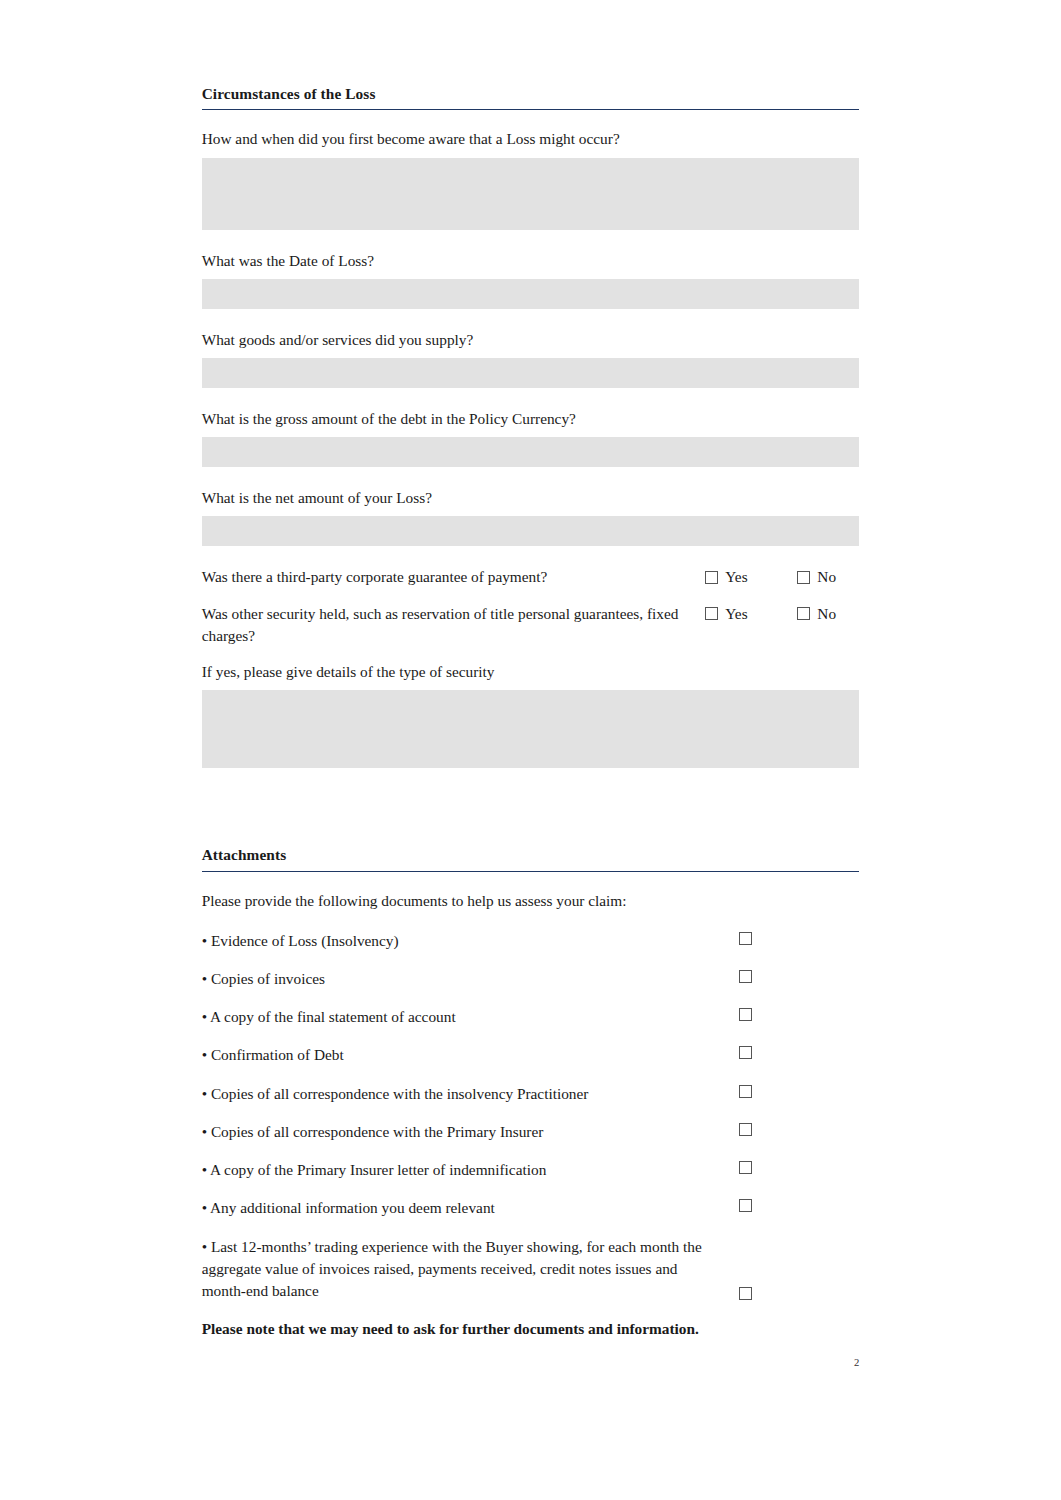Circumstances of the Loss
How and when did you first become aware that a Loss might occur?
What was the Date of Loss?
What goods and/or services did you supply?
What is the gross amount of the debt in the Policy Currency?
What is the net amount of your Loss?
Was there a third-party corporate guarantee of payment?
Yes No
Was other security held, such as reservation of title personal guarantees, fixed charges?
Yes No
If yes, please give details of the type of security
Attachments
Please provide the following documents to help us assess your claim:
• Evidence of Loss (Insolvency)
• Copies of invoices
• A copy of the final statement of account
• Confirmation of Debt
• Copies of all correspondence with the insolvency Practitioner
• Copies of all correspondence with the Primary Insurer
• A copy of the Primary Insurer letter of indemnification
• Any additional information you deem relevant
• Last 12-months’ trading experience with the Buyer showing, for each month the aggregate value of invoices raised, payments received, credit notes issues and month-end balance
Please note that we may need to ask for further documents and information.
2